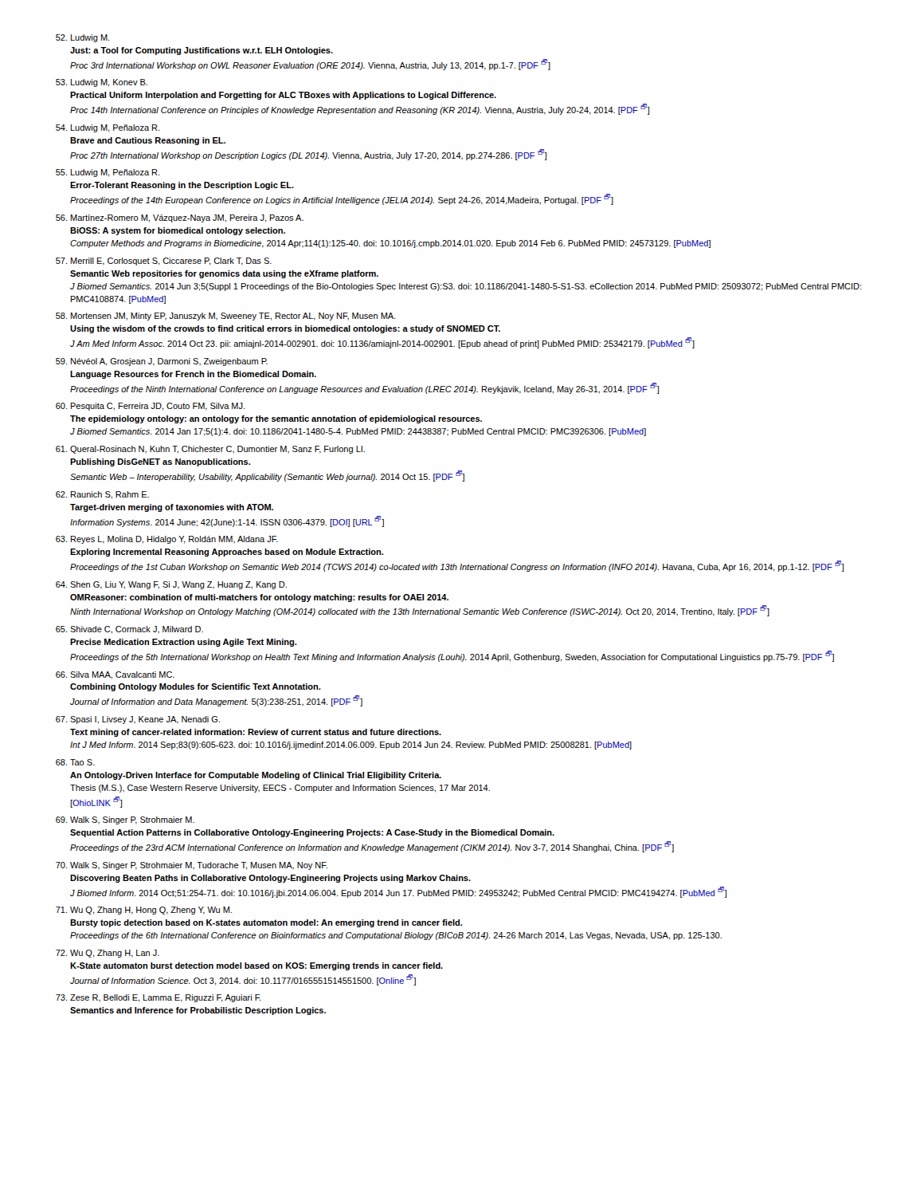Ludwig M.
Just: a Tool for Computing Justifications w.r.t. ELH Ontologies.
Proc 3rd International Workshop on OWL Reasoner Evaluation (ORE 2014). Vienna, Austria, July 13, 2014, pp.1-7. [PDF 🗗]
Ludwig M, Konev B.
Practical Uniform Interpolation and Forgetting for ALC TBoxes with Applications to Logical Difference.
Proc 14th International Conference on Principles of Knowledge Representation and Reasoning (KR 2014). Vienna, Austria, July 20-24, 2014. [PDF 🗗]
Ludwig M, Peñaloza R.
Brave and Cautious Reasoning in EL.
Proc 27th International Workshop on Description Logics (DL 2014). Vienna, Austria, July 17-20, 2014, pp.274-286. [PDF 🗗]
Ludwig M, Peñaloza R.
Error-Tolerant Reasoning in the Description Logic EL.
Proceedings of the 14th European Conference on Logics in Artificial Intelligence (JELIA 2014). Sept 24-26, 2014,Madeira, Portugal. [PDF 🗗]
Martínez-Romero M, Vázquez-Naya JM, Pereira J, Pazos A.
BiOSS: A system for biomedical ontology selection.
Computer Methods and Programs in Biomedicine, 2014 Apr;114(1):125-40. doi: 10.1016/j.cmpb.2014.01.020. Epub 2014 Feb 6. PubMed PMID: 24573129. [PubMed]
Merrill E, Corlosquet S, Ciccarese P, Clark T, Das S.
Semantic Web repositories for genomics data using the eXframe platform.
J Biomed Semantics. 2014 Jun 3;5(Suppl 1 Proceedings of the Bio-Ontologies Spec Interest G):S3. doi: 10.1186/2041-1480-5-S1-S3. eCollection 2014. PubMed PMID: 25093072; PubMed Central PMCID: PMC4108874. [PubMed]
Mortensen JM, Minty EP, Januszyk M, Sweeney TE, Rector AL, Noy NF, Musen MA.
Using the wisdom of the crowds to find critical errors in biomedical ontologies: a study of SNOMED CT.
J Am Med Inform Assoc. 2014 Oct 23. pii: amiajnl-2014-002901. doi: 10.1136/amiajnl-2014-002901. [Epub ahead of print] PubMed PMID: 25342179. [PubMed 🗗]
Névéol A, Grosjean J, Darmoni S, Zweigenbaum P.
Language Resources for French in the Biomedical Domain.
Proceedings of the Ninth International Conference on Language Resources and Evaluation (LREC 2014). Reykjavik, Iceland, May 26-31, 2014. [PDF 🗗]
Pesquita C, Ferreira JD, Couto FM, Silva MJ.
The epidemiology ontology: an ontology for the semantic annotation of epidemiological resources.
J Biomed Semantics. 2014 Jan 17;5(1):4. doi: 10.1186/2041-1480-5-4. PubMed PMID: 24438387; PubMed Central PMCID: PMC3926306. [PubMed]
Queral-Rosinach N, Kuhn T, Chichester C, Dumontier M, Sanz F, Furlong LI.
Publishing DisGeNET as Nanopublications.
Semantic Web – Interoperability, Usability, Applicability (Semantic Web journal). 2014 Oct 15. [PDF 🗗]
Raunich S, Rahm E.
Target-driven merging of taxonomies with ATOM.
Information Systems. 2014 June; 42(June):1-14. ISSN 0306-4379. [DOI] [URL 🗗]
Reyes L, Molina D, Hidalgo Y, Roldán MM, Aldana JF.
Exploring Incremental Reasoning Approaches based on Module Extraction.
Proceedings of the 1st Cuban Workshop on Semantic Web 2014 (TCWS 2014) co-located with 13th International Congress on Information (INFO 2014). Havana, Cuba, Apr 16, 2014, pp.1-12. [PDF 🗗]
Shen G, Liu Y, Wang F, Si J, Wang Z, Huang Z, Kang D.
OMReasoner: combination of multi-matchers for ontology matching: results for OAEI 2014.
Ninth International Workshop on Ontology Matching (OM-2014) collocated with the 13th International Semantic Web Conference (ISWC-2014). Oct 20, 2014, Trentino, Italy. [PDF 🗗]
Shivade C, Cormack J, Milward D.
Precise Medication Extraction using Agile Text Mining.
Proceedings of the 5th International Workshop on Health Text Mining and Information Analysis (Louhi). 2014 April, Gothenburg, Sweden, Association for Computational Linguistics pp.75-79. [PDF 🗗]
Silva MAA, Cavalcanti MC.
Combining Ontology Modules for Scientific Text Annotation.
Journal of Information and Data Management. 5(3):238-251, 2014. [PDF 🗗]
Spasi I, Livsey J, Keane JA, Nenadi G.
Text mining of cancer-related information: Review of current status and future directions.
Int J Med Inform. 2014 Sep;83(9):605-623. doi: 10.1016/j.ijmedinf.2014.06.009. Epub 2014 Jun 24. Review. PubMed PMID: 25008281. [PubMed]
Tao S.
An Ontology-Driven Interface for Computable Modeling of Clinical Trial Eligibility Criteria.
Thesis (M.S.), Case Western Reserve University, EECS - Computer and Information Sciences, 17 Mar 2014.
[OhioLINK 🗗]
Walk S, Singer P, Strohmaier M.
Sequential Action Patterns in Collaborative Ontology-Engineering Projects: A Case-Study in the Biomedical Domain.
Proceedings of the 23rd ACM International Conference on Information and Knowledge Management (CIKM 2014). Nov 3-7, 2014 Shanghai, China. [PDF 🗗]
Walk S, Singer P, Strohmaier M, Tudorache T, Musen MA, Noy NF.
Discovering Beaten Paths in Collaborative Ontology-Engineering Projects using Markov Chains.
J Biomed Inform. 2014 Oct;51:254-71. doi: 10.1016/j.jbi.2014.06.004. Epub 2014 Jun 17. PubMed PMID: 24953242; PubMed Central PMCID: PMC4194274. [PubMed 🗗]
Wu Q, Zhang H, Hong Q, Zheng Y, Wu M.
Bursty topic detection based on K-states automaton model: An emerging trend in cancer field.
Proceedings of the 6th International Conference on Bioinformatics and Computational Biology (BICoB 2014). 24-26 March 2014, Las Vegas, Nevada, USA, pp. 125-130.
Wu Q, Zhang H, Lan J.
K-State automaton burst detection model based on KOS: Emerging trends in cancer field.
Journal of Information Science. Oct 3, 2014. doi: 10.1177/0165551514551500. [Online 🗗]
Zese R, Bellodi E, Lamma E, Riguzzi F, Aguiari F.
Semantics and Inference for Probabilistic Description Logics.